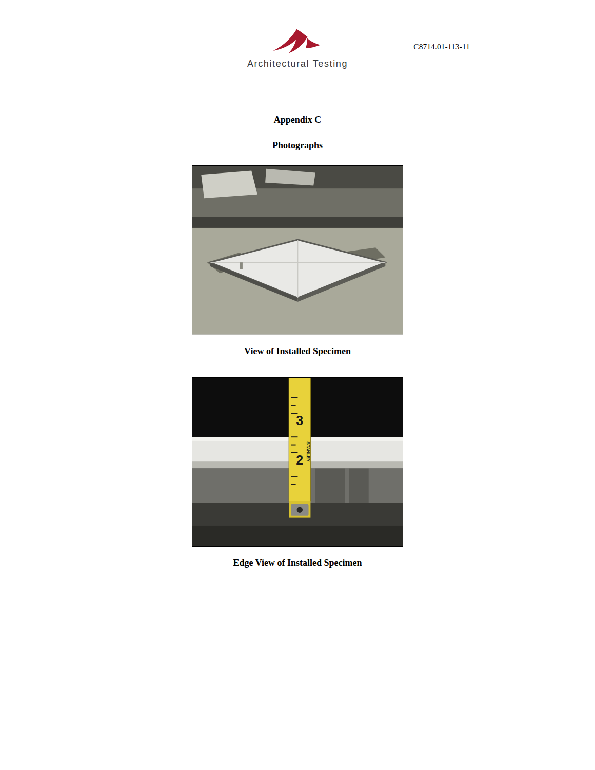Architectural Testing
C8714.01-113-11
Appendix C
Photographs
View of Installed Specimen
3 2 STANLEY
Edge View of Installed Specimen